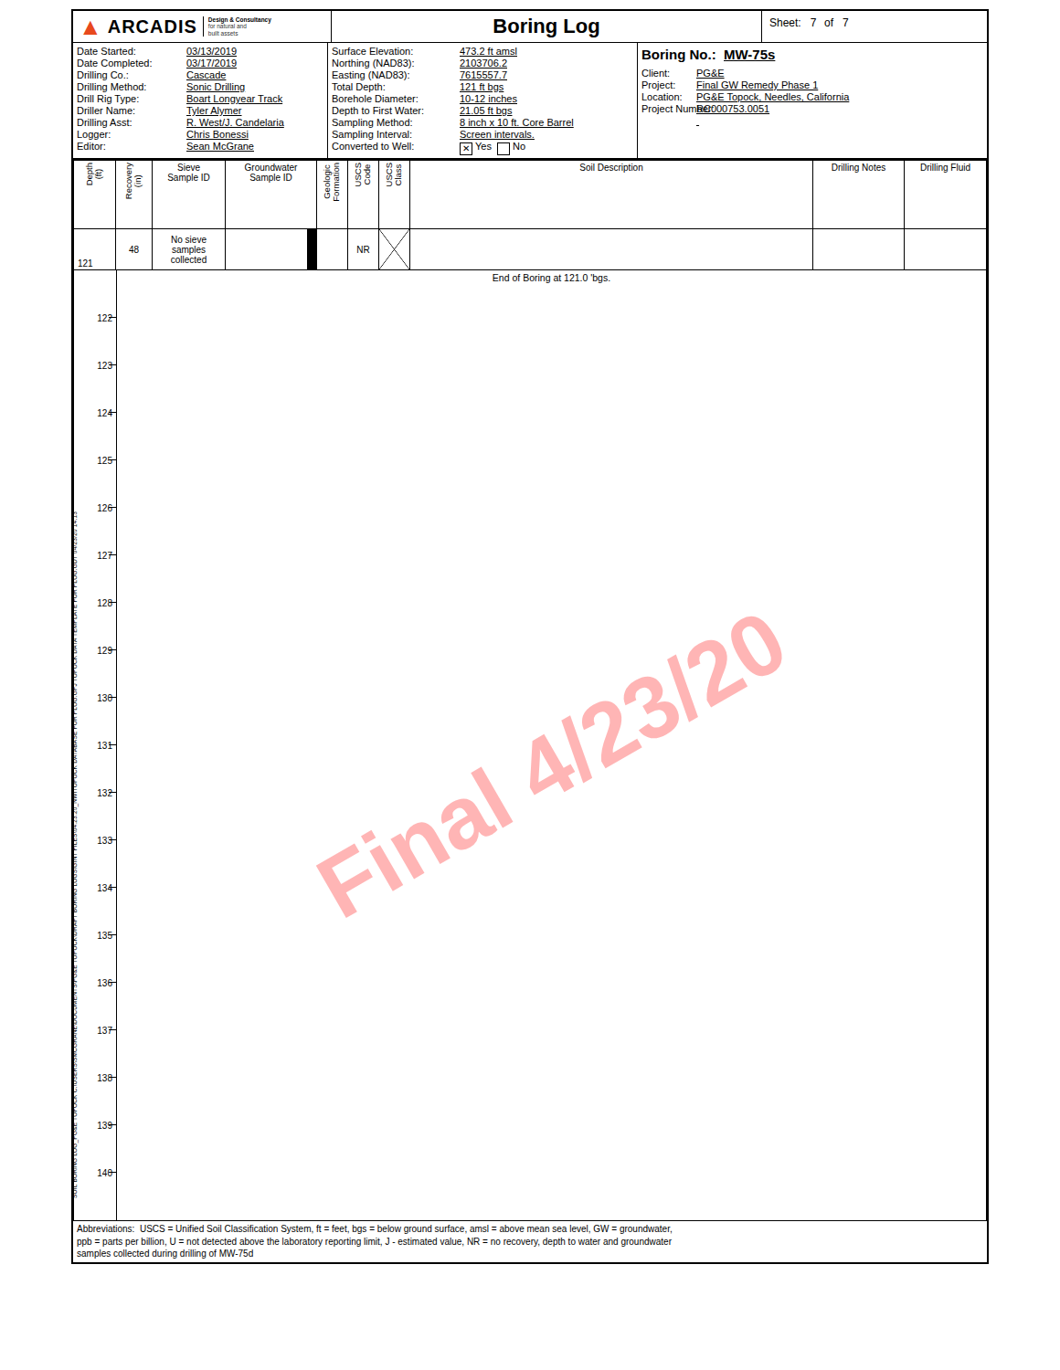SOIL BORING LOG_PG&E TOPOCK C:\USERS\SMCGRANE\DOCUMENTS\PG&E TOPOCK\DRAFT BORING LOGS\GINT FILES\04.23.20_NWITOPOCK DATABASE FOR PLOG.GPJ TOPOCK DATA TEMPLATE FOR PLOG.GDT 04/23/20 14:13
▲
ARCADIS
Design & Consultancy
for natural and
built assets
Boring Log
Sheet: 7 of 7
Date Started: 03/13/2019
Date Completed: 03/17/2019
Drilling Co.: Cascade
Drilling Method: Sonic Drilling
Drill Rig Type: Boart Longyear Track
Driller Name: Tyler Alymer
Drilling Asst: R. West/J. Candelaria
Logger: Chris Bonessi
Editor: Sean McGrane
Surface Elevation: 473.2 ft amsl
Northing (NAD83): 2103706.2
Easting (NAD83): 7615557.7
Total Depth: 121 ft bgs
Borehole Diameter: 10-12 inches
Depth to First Water: 21.05 ft bgs
Sampling Method: 8 inch x 10 ft. Core Barrel
Sampling Interval: Screen intervals.
Converted to Well: ✕Yes No
Boring No.: MW-75s
Client: PG&E
Project: Final GW Remedy Phase 1
Location: PG&E Topock, Needles, California
Project Number: RC000753.0051
| Depth (ft) | Recovery (in) | Sieve Sample ID | Groundwater Sample ID | Geologic Formation | USCS Code | USCS Class | Soil Description | Drilling Notes | Drilling Fluid |
| --- | --- | --- | --- | --- | --- | --- | --- | --- | --- |
| 121 | 48 | No sieve samples collected | | | NR | | | | |
122
123
124
125
126
127
128
129
130
131
132
133
134
135
136
137
138
139
140
End of Boring at 121.0 'bgs.
Final 4/23/20
Abbreviations: USCS = Unified Soil Classification System, ft = feet, bgs = below ground surface, amsl = above mean sea level, GW = groundwater,
ppb = parts per billion, U = not detected above the laboratory reporting limit, J - estimated value, NR = no recovery, depth to water and groundwater
samples collected during drilling of MW-75d